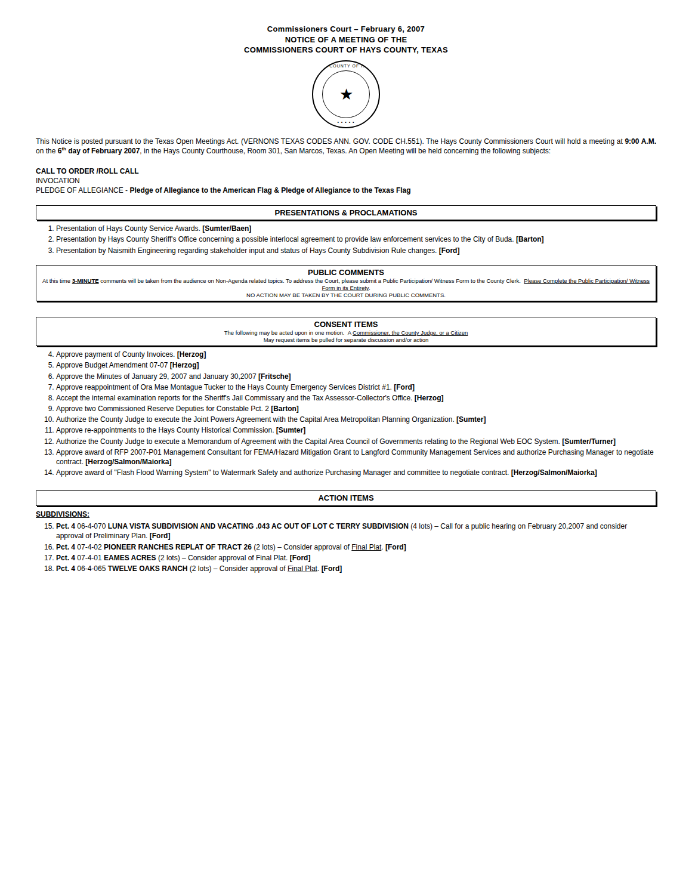Commissioners Court – February 6, 2007
NOTICE OF A MEETING OF THE
COMMISSIONERS COURT OF HAYS COUNTY, TEXAS
THE COUNTY OF HAYS
★
• • • • •
This Notice is posted pursuant to the Texas Open Meetings Act. (VERNONS TEXAS CODES ANN. GOV. CODE CH.551). The Hays County Commissioners Court will hold a meeting at 9:00 A.M. on the 6th day of February 2007, in the Hays County Courthouse, Room 301, San Marcos, Texas. An Open Meeting will be held concerning the following subjects:
CALL TO ORDER /ROLL CALL
INVOCATION
PLEDGE OF ALLEGIANCE - Pledge of Allegiance to the American Flag & Pledge of Allegiance to the Texas Flag
PRESENTATIONS & PROCLAMATIONS
Presentation of Hays County Service Awards. [Sumter/Baen]
Presentation by Hays County Sheriff's Office concerning a possible interlocal agreement to provide law enforcement services to the City of Buda. [Barton]
Presentation by Naismith Engineering regarding stakeholder input and status of Hays County Subdivision Rule changes. [Ford]
PUBLIC COMMENTS
At this time 3-MINUTE comments will be taken from the audience on Non-Agenda related topics. To address the Court, please submit a Public Participation/ Witness Form to the County Clerk. Please Complete the Public Participation/ Witness Form in its Entirety.
NO ACTION MAY BE TAKEN BY THE COURT DURING PUBLIC COMMENTS.
CONSENT ITEMS
The following may be acted upon in one motion. A Commissioner, the County Judge, or a Citizen
May request items be pulled for separate discussion and/or action
Approve payment of County Invoices. [Herzog]
Approve Budget Amendment 07-07 [Herzog]
Approve the Minutes of January 29, 2007 and January 30,2007 [Fritsche]
Approve reappointment of Ora Mae Montague Tucker to the Hays County Emergency Services District #1. [Ford]
Accept the internal examination reports for the Sheriff's Jail Commissary and the Tax Assessor-Collector's Office. [Herzog]
Approve two Commissioned Reserve Deputies for Constable Pct. 2 [Barton]
Authorize the County Judge to execute the Joint Powers Agreement with the Capital Area Metropolitan Planning Organization. [Sumter]
Approve re-appointments to the Hays County Historical Commission. [Sumter]
Authorize the County Judge to execute a Memorandum of Agreement with the Capital Area Council of Governments relating to the Regional Web EOC System. [Sumter/Turner]
Approve award of RFP 2007-P01 Management Consultant for FEMA/Hazard Mitigation Grant to Langford Community Management Services and authorize Purchasing Manager to negotiate contract. [Herzog/Salmon/Maiorka]
Approve award of "Flash Flood Warning System" to Watermark Safety and authorize Purchasing Manager and committee to negotiate contract. [Herzog/Salmon/Maiorka]
ACTION ITEMS
SUBDIVISIONS:
Pct. 4 06-4-070 LUNA VISTA SUBDIVISION AND VACATING .043 AC OUT OF LOT C TERRY SUBDIVISION (4 lots) – Call for a public hearing on February 20,2007 and consider approval of Preliminary Plan. [Ford]
Pct. 4 07-4-02 PIONEER RANCHES REPLAT OF TRACT 26 (2 lots) – Consider approval of Final Plat. [Ford]
Pct. 4 07-4-01 EAMES ACRES (2 lots) – Consider approval of Final Plat. [Ford]
Pct. 4 06-4-065 TWELVE OAKS RANCH (2 lots) – Consider approval of Final Plat. [Ford]